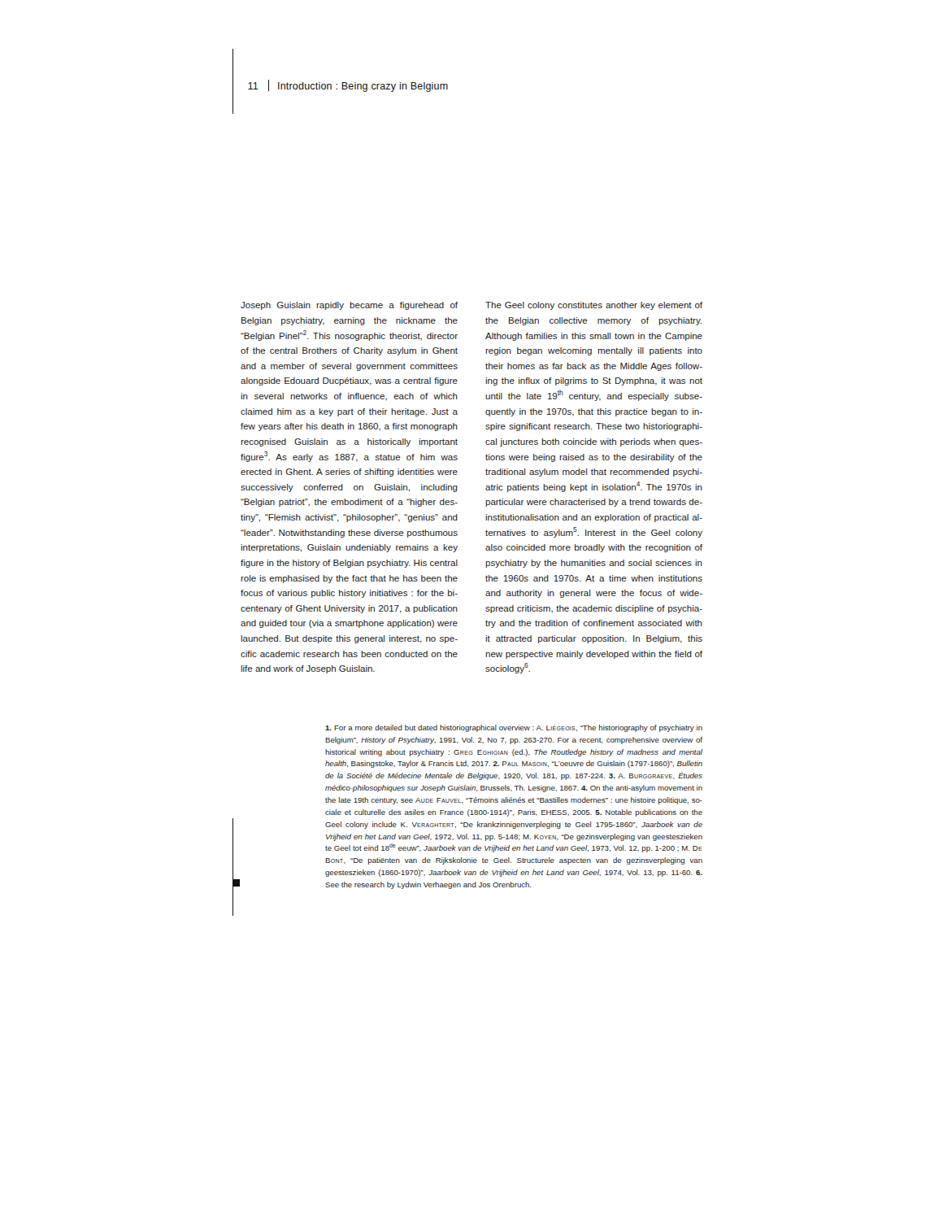11 Introduction : Being crazy in Belgium
Joseph Guislain rapidly became a figurehead of Belgian psychiatry, earning the nickname the “Belgian Pinel”2. This nosographic theorist, director of the central Brothers of Charity asylum in Ghent and a member of several government committees alongside Edouard Ducpétiaux, was a central figure in several networks of influence, each of which claimed him as a key part of their heritage. Just a few years after his death in 1860, a first monograph recognised Guislain as a historically important figure3. As early as 1887, a statue of him was erected in Ghent. A series of shifting identities were successively conferred on Guislain, including “Belgian patriot”, the embodiment of a “higher destiny”, “Flemish activist”, “philosopher”, “genius” and “leader”. Notwithstanding these diverse posthumous interpretations, Guislain undeniably remains a key figure in the history of Belgian psychiatry. His central role is emphasised by the fact that he has been the focus of various public history initiatives : for the bicentenary of Ghent University in 2017, a publication and guided tour (via a smartphone application) were launched. But despite this general interest, no specific academic research has been conducted on the life and work of Joseph Guislain.
The Geel colony constitutes another key element of the Belgian collective memory of psychiatry. Although families in this small town in the Campine region began welcoming mentally ill patients into their homes as far back as the Middle Ages following the influx of pilgrims to St Dymphna, it was not until the late 19th century, and especially subsequently in the 1970s, that this practice began to inspire significant research. These two historiographical junctures both coincide with periods when questions were being raised as to the desirability of the traditional asylum model that recommended psychiatric patients being kept in isolation4. The 1970s in particular were characterised by a trend towards deinstitutionalisation and an exploration of practical alternatives to asylum5. Interest in the Geel colony also coincided more broadly with the recognition of psychiatry by the humanities and social sciences in the 1960s and 1970s. At a time when institutions and authority in general were the focus of widespread criticism, the academic discipline of psychiatry and the tradition of confinement associated with it attracted particular opposition. In Belgium, this new perspective mainly developed within the field of sociology6.
1. For a more detailed but dated historiographical overview : A. Liégeois, “The historiography of psychiatry in Belgium”, History of Psychiatry, 1991, Vol. 2, No 7, pp. 263-270. For a recent, comprehensive overview of historical writing about psychiatry : Greg Eghigian (ed.), The Routledge history of madness and mental health, Basingstoke, Taylor & Francis Ltd, 2017. 2. Paul Masoin, “L’oeuvre de Guislain (1797-1860)”, Bulletin de la Société de Médecine Mentale de Belgique, 1920, Vol. 181, pp. 187-224. 3. A. Burggraeve, Études médico-philosophiques sur Joseph Guislain, Brussels, Th. Lesigne, 1867. 4. On the anti-asylum movement in the late 19th century, see Aude Fauvel, “Témoins aliénés et “Bastilles modernes” : une histoire politique, sociale et culturelle des asiles en France (1800-1914)”, Paris, EHESS, 2005. 5. Notable publications on the Geel colony include K. Veraghtert, “De krankzinnigenverpleging te Geel 1795-1860”, Jaarboek van de Vrijheid en het Land van Geel, 1972, Vol. 11, pp. 5-148; M. Koyen, “De gezinsverpleging van geesteszieken te Geel tot eind 18de eeuw”, Jaarboek van de Vrijheid en het Land van Geel, 1973, Vol. 12, pp. 1-200 ; M. De Bont, “De patiënten van de Rijkskolonie te Geel. Structurele aspecten van de gezinsverpleging van geesteszieken (1860-1970)”, Jaarboek van de Vrijheid en het Land van Geel, 1974, Vol. 13, pp. 11-60. 6. See the research by Lydwin Verhaegen and Jos Orenbruch.